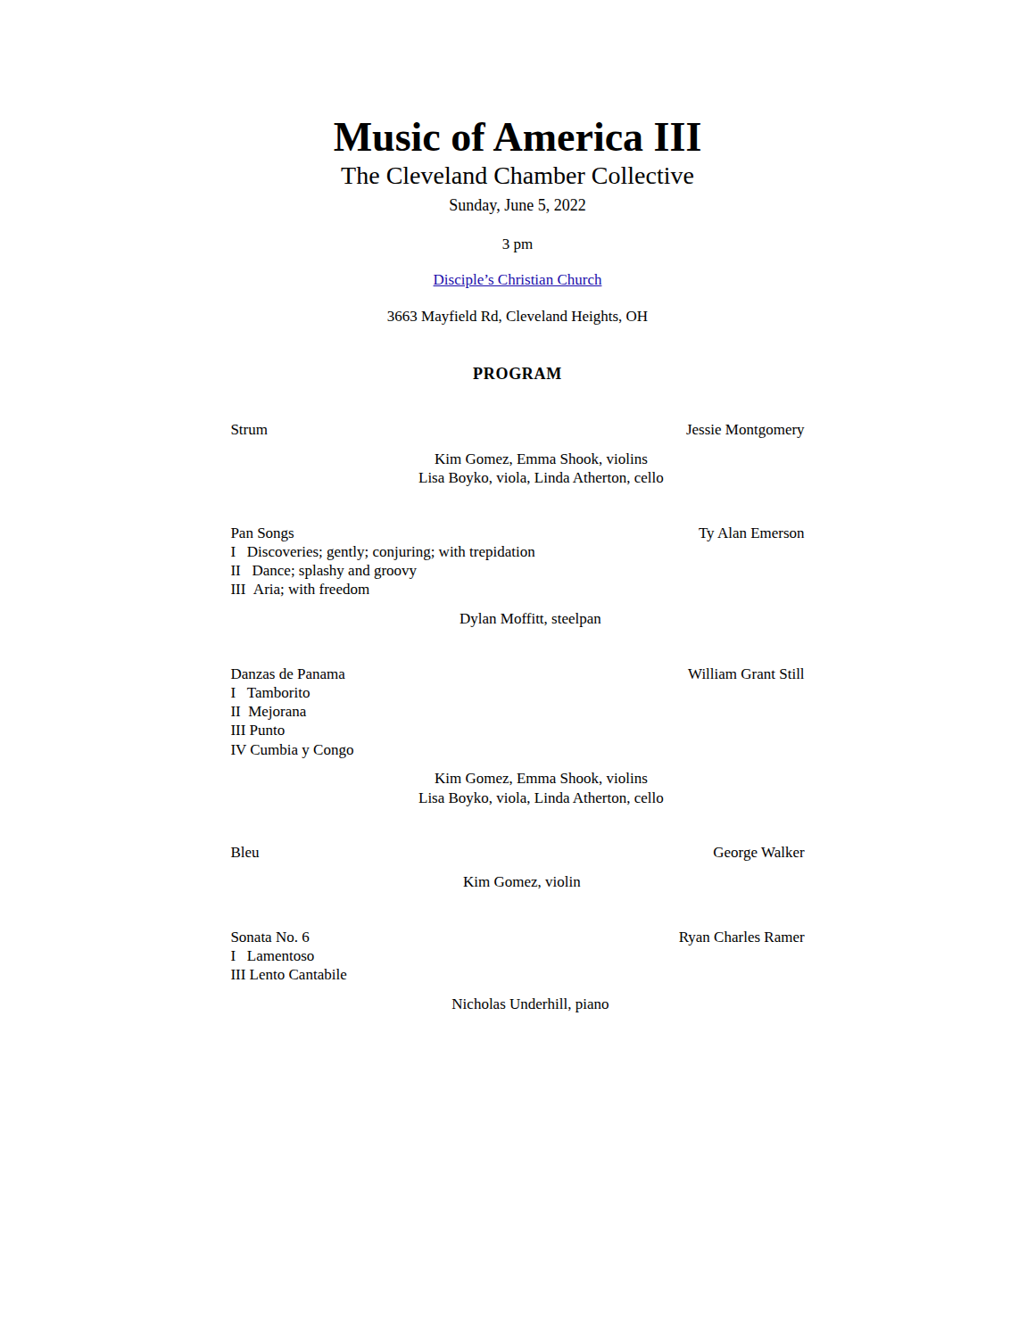Music of America III
The Cleveland Chamber Collective
Sunday, June 5, 2022
3 pm
Disciple’s Christian Church
3663 Mayfield Rd, Cleveland Heights, OH
PROGRAM
Strum Jessie Montgomery
Kim Gomez, Emma Shook, violins
Lisa Boyko, viola, Linda Atherton, cello
Pan Songs Ty Alan Emerson
I Discoveries; gently; conjuring; with trepidation
II Dance; splashy and groovy
III Aria; with freedom
Dylan Moffitt, steelpan
Danzas de Panama William Grant Still
I Tamborito
II Mejorana
III Punto
IV Cumbia y Congo
Kim Gomez, Emma Shook, violins
Lisa Boyko, viola, Linda Atherton, cello
Bleu George Walker
Kim Gomez, violin
Sonata No. 6 Ryan Charles Ramer
I Lamentoso
III Lento Cantabile
Nicholas Underhill, piano